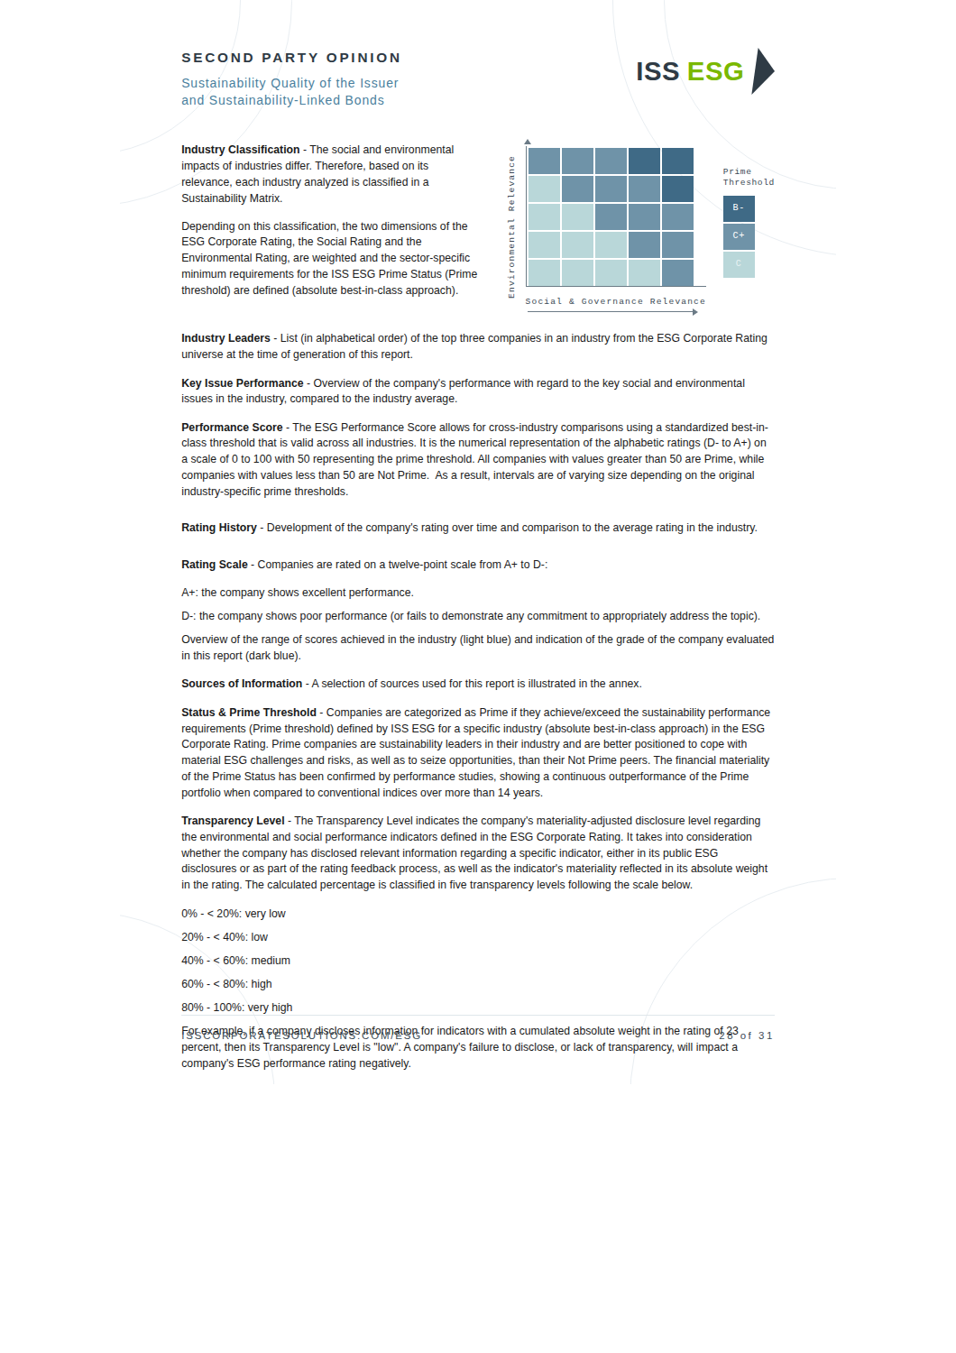Second Party Opinion
Sustainability Quality of the Issuer
and Sustainability-Linked Bonds
ISS ESG
Industry Classification - The social and environmental impacts of industries differ. Therefore, based on its relevance, each industry analyzed is classified in a Sustainability Matrix.
Depending on this classification, the two dimensions of the ESG Corporate Rating, the Social Rating and the Environmental Rating, are weighted and the sector-specific minimum requirements for the ISS ESG Prime Status (Prime threshold) are defined (absolute best-in-class approach).
Environmental Relevance
Social & Governance Relevance
Prime
Threshold
B-
C+
C
Industry Leaders - List (in alphabetical order) of the top three companies in an industry from the ESG Corporate Rating universe at the time of generation of this report.
Key Issue Performance - Overview of the company's performance with regard to the key social and environmental issues in the industry, compared to the industry average.
Performance Score - The ESG Performance Score allows for cross-industry comparisons using a standardized best-in-class threshold that is valid across all industries. It is the numerical representation of the alphabetic ratings (D- to A+) on a scale of 0 to 100 with 50 representing the prime threshold. All companies with values greater than 50 are Prime, while companies with values less than 50 are Not Prime. As a result, intervals are of varying size depending on the original industry-specific prime thresholds.
Rating History - Development of the company's rating over time and comparison to the average rating in the industry.
Rating Scale - Companies are rated on a twelve-point scale from A+ to D-:
A+: the company shows excellent performance.
D-: the company shows poor performance (or fails to demonstrate any commitment to appropriately address the topic).
Overview of the range of scores achieved in the industry (light blue) and indication of the grade of the company evaluated in this report (dark blue).
Sources of Information - A selection of sources used for this report is illustrated in the annex.
Status & Prime Threshold - Companies are categorized as Prime if they achieve/exceed the sustainability performance requirements (Prime threshold) defined by ISS ESG for a specific industry (absolute best-in-class approach) in the ESG Corporate Rating. Prime companies are sustainability leaders in their industry and are better positioned to cope with material ESG challenges and risks, as well as to seize opportunities, than their Not Prime peers. The financial materiality of the Prime Status has been confirmed by performance studies, showing a continuous outperformance of the Prime portfolio when compared to conventional indices over more than 14 years.
Transparency Level - The Transparency Level indicates the company's materiality-adjusted disclosure level regarding the environmental and social performance indicators defined in the ESG Corporate Rating. It takes into consideration whether the company has disclosed relevant information regarding a specific indicator, either in its public ESG disclosures or as part of the rating feedback process, as well as the indicator's materiality reflected in its absolute weight in the rating. The calculated percentage is classified in five transparency levels following the scale below.
0% - < 20%: very low
20% - < 40%: low
40% - < 60%: medium
60% - < 80%: high
80% - 100%: very high
For example, if a company discloses information for indicators with a cumulated absolute weight in the rating of 23 percent, then its Transparency Level is "low". A company's failure to disclose, or lack of transparency, will impact a company's ESG performance rating negatively.
isscorporatesolutions.com/esg
28 of 31